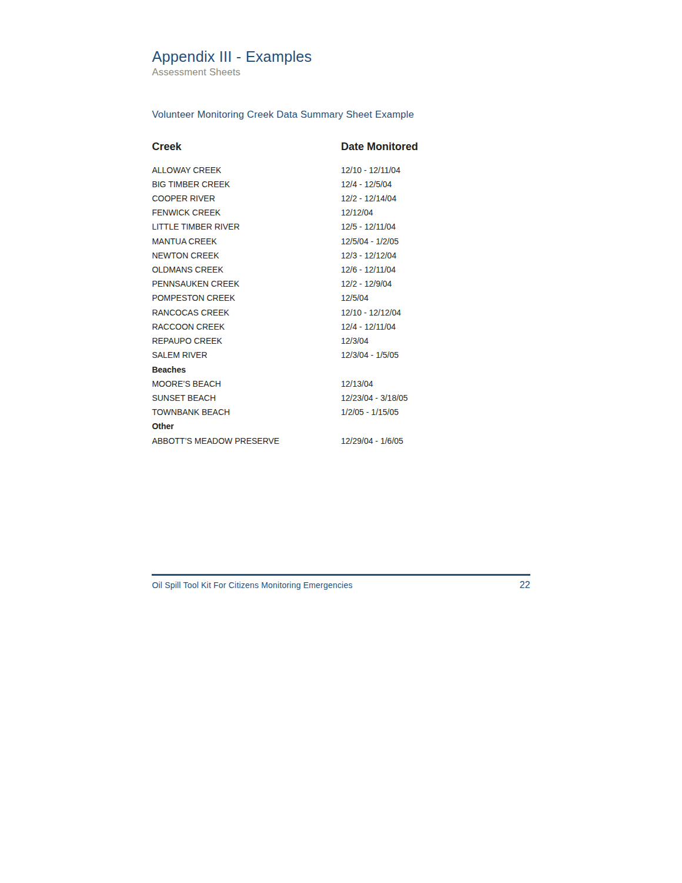Appendix III - Examples
Assessment Sheets
Volunteer Monitoring Creek Data Summary Sheet Example
| Creek | Date Monitored |
| --- | --- |
| ALLOWAY CREEK | 12/10 - 12/11/04 |
| BIG TIMBER CREEK | 12/4 - 12/5/04 |
| COOPER RIVER | 12/2 - 12/14/04 |
| FENWICK CREEK | 12/12/04 |
| LITTLE TIMBER RIVER | 12/5 - 12/11/04 |
| MANTUA CREEK | 12/5/04 - 1/2/05 |
| NEWTON CREEK | 12/3 - 12/12/04 |
| OLDMANS CREEK | 12/6 - 12/11/04 |
| PENNSAUKEN CREEK | 12/2 - 12/9/04 |
| POMPESTON CREEK | 12/5/04 |
| RANCOCAS CREEK | 12/10 - 12/12/04 |
| RACCOON CREEK | 12/4 - 12/11/04 |
| REPAUPO CREEK | 12/3/04 |
| SALEM RIVER | 12/3/04 - 1/5/05 |
| Beaches |
| MOORE’S BEACH | 12/13/04 |
| SUNSET BEACH | 12/23/04 - 3/18/05 |
| TOWNBANK BEACH | 1/2/05 - 1/15/05 |
| Other |
| ABBOTT’S MEADOW PRESERVE | 12/29/04 - 1/6/05 |
Oil Spill Tool Kit For Citizens Monitoring Emergencies
22